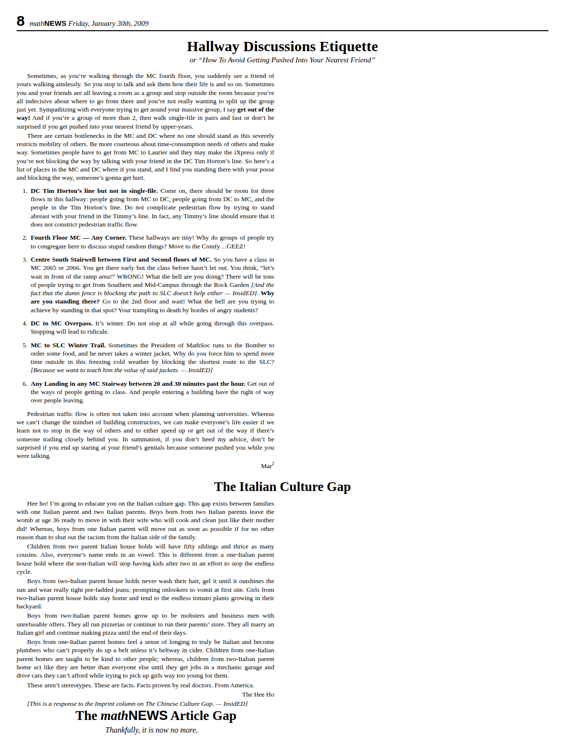8 math NEWS Friday, January 30th, 2009
Hallway Discussions Etiquette
or “How To Avoid Getting Pushed Into Your Nearest Friend”
Sometimes, as you’re walking through the MC fourth floor, you suddenly see a friend of yours walking aimlessly. So you stop to talk and ask them how their life is and so on. Sometimes you and your friends are all leaving a room as a group and stop outside the room because you’re all indecisive about where to go from there and you’re not really wanting to split up the group just yet. Sympathizing with everyone trying to get aound your massive group, I say get out of the way! And if you’re a group of more than 2, then walk single-file in pairs and fast or don’t be surprised if you get pushed into your nearest friend by upper-years.
There are certain bottlenecks in the MC and DC where no one should stand as this severely restricts mobility of others. Be more courteous about time-consumption needs of others and make way. Sometimes people have to get from MC to Laurier and they may make the iXpress only if you’re not blocking the way by talking with your friend in the DC Tim Horton’s line. So here’s a list of places in the MC and DC where if you stand, and I find you standing there with your posse and blocking the way, someone’s gonna get hurt.
DC Tim Horton’s line but not in single-file. Come on, there should be room for three flows in this hallway: people going from MC to DC, people going from DC to MC, and the people in the Tim Horton’s line. Do not complicate pedestrian flow by trying to stand abreast with your friend in the Timmy’s line. In fact, any Timmy’s line should ensure that it does not constrict pedestrian traffic flow.
Fourth Floor MC — Any Corner. These hallways are tiny! Why do groups of people try to congregate here to discuss stupid random things? Move to the Comfy…GEEZ!
Centre South Stairwell between First and Second floors of MC. So you have a class in MC 2065 or 2066. You get there early but the class before hasn’t let out. You think, “let’s wait in front of the ramp area!” WRONG! What the hell are you doing? There will be tons of people trying to get from Southern and Mid-Campus through the Rock Garden [And the fact that the damn fence is blocking the path to SLC doesn’t help either — InsidED]. Why are you standing there? Go to the 2nd floor and wait! What the hell are you trying to achieve by standing in that spot? Your trampling to death by hordes of angry students?
DC to MC Overpass. It’s winter. Do not stop at all while going through this overpass. Stopping will lead to ridicule.
MC to SLC Winter Trail. Sometimes the President of MathSoc runs to the Bomber to order some food, and he never takes a winter jacket. Why do you force him to spend more time outside in this freezing cold weather by blocking the shortest route to the SLC? [Because we want to teach him the value of said jackets. — InsidED]
Any Landing in any MC Stairway between 20 and 30 minutes past the hour. Get out of the ways of people getting to class. And people entering a building have the right of way over people leaving.
Pedestrian traffic flow is often not taken into account when planning universities. Whereas we can’t change the mindset of building constructors, we can make everyone’s life easier if we learn not to stop in the way of others and to either speed up or get out of the way if there’s someone trailing closely behind you. In summation, if you don’t heed my advice, don’t be surprised if you end up staring at your friend’s genitals because someone pushed you while you were talking.
Mar2
The Italian Culture Gap
Hee ho! I’m going to educate you on the Italian culture gap. This gap exists between families with one Italian parent and two Italian parents. Boys born from two Italian parents leave the womb at age 36 ready to move in with their wife who will cook and clean just like their mother did! Whereas, boys from one Italian parent will move out as soon as possible if for no other reason than to shut out the racism from the Italian side of the family.
Children from two parent Italian house holds will have fifty siblings and thrice as many cousins. Also, everyone’s name ends in an vowel. This is different from a one-Italian parent house hold where the non-Italian will stop having kids after two in an effort to stop the endless cycle.
Boys from two-Italian parent house holds never wash their hair, gel it until it outshines the sun and wear really tight pre-fadded jeans; prompting onlookers to vomit at first site. Girls from two-Italian parent house holds stay home and tend to the endless tomato plants growing in their backyard.
Boys from two-Italian parent homes grow up to be mobsters and business men with unrefusable offers. They all run pizzerias or continue to run their parents’ store. They all marry an Italian girl and continue making pizza until the end of their days.
Boys from one-Italian parent homes feel a sense of longing to truly be Italian and become plumbers who can’t properly do up a belt unless it’s beltway in cider. Children from one-Italian parent homes are taught to be kind to other people; whereas, children from two-Italian parent home act like they are better than everyone else until they get jobs in a mechanic garage and drive cars they can’t afford while trying to pick up girls way too young for them.
These aren’t stereotypes. These are facts. Facts proven by real doctors. From America.
The Hee Ho
[This is a response to the Imprint column on The Chinese Culture Gap. — InsidED]
The math NEWS Article Gap
Thankfully, it is now no more.